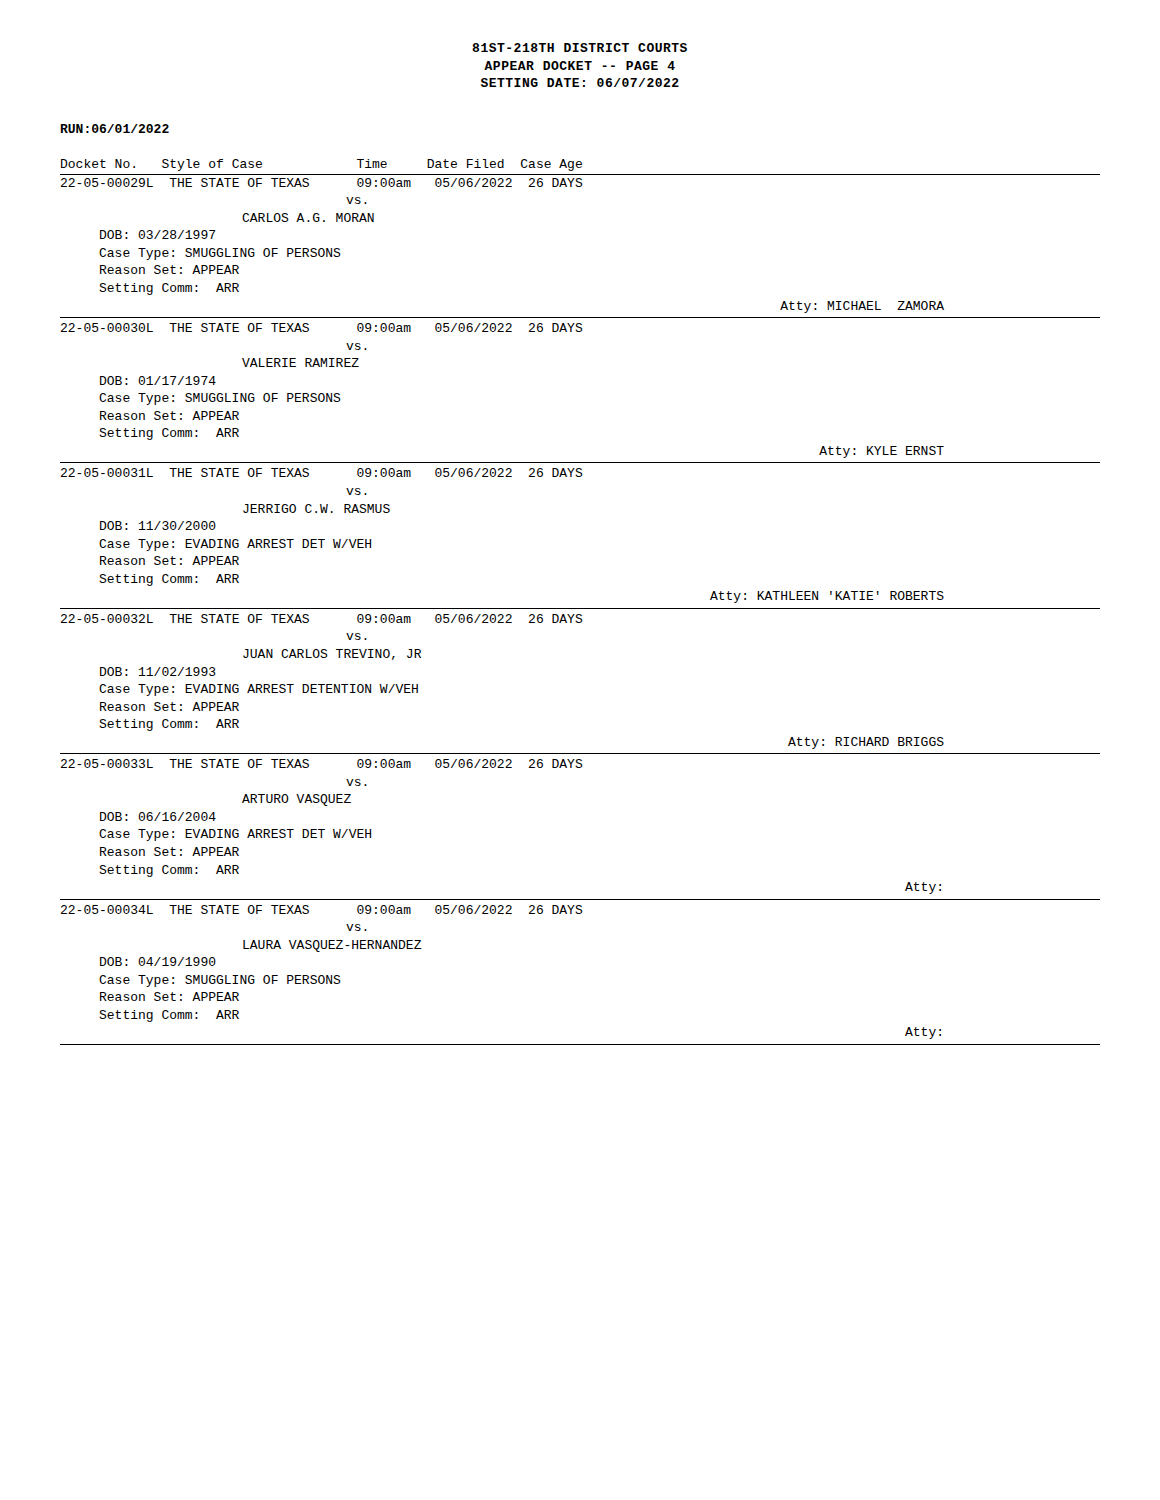81ST-218TH DISTRICT COURTS
APPEAR DOCKET -- PAGE 4
SETTING DATE: 06/07/2022
RUN:06/01/2022
Docket No. Style of Case Time Date Filed Case Age
22-05-00029L THE STATE OF TEXAS 09:00am 05/06/2022 26 DAYS
vs.
CARLOS A.G. MORAN
DOB: 03/28/1997
Case Type: SMUGGLING OF PERSONS
Reason Set: APPEAR
Setting Comm: ARR
Atty: MICHAEL ZAMORA
22-05-00030L THE STATE OF TEXAS 09:00am 05/06/2022 26 DAYS
vs.
VALERIE RAMIREZ
DOB: 01/17/1974
Case Type: SMUGGLING OF PERSONS
Reason Set: APPEAR
Setting Comm: ARR
Atty: KYLE ERNST
22-05-00031L THE STATE OF TEXAS 09:00am 05/06/2022 26 DAYS
vs.
JERRIGO C.W. RASMUS
DOB: 11/30/2000
Case Type: EVADING ARREST DET W/VEH
Reason Set: APPEAR
Setting Comm: ARR
Atty: KATHLEEN 'KATIE' ROBERTS
22-05-00032L THE STATE OF TEXAS 09:00am 05/06/2022 26 DAYS
vs.
JUAN CARLOS TREVINO, JR
DOB: 11/02/1993
Case Type: EVADING ARREST DETENTION W/VEH
Reason Set: APPEAR
Setting Comm: ARR
Atty: RICHARD BRIGGS
22-05-00033L THE STATE OF TEXAS 09:00am 05/06/2022 26 DAYS
vs.
ARTURO VASQUEZ
DOB: 06/16/2004
Case Type: EVADING ARREST DET W/VEH
Reason Set: APPEAR
Setting Comm: ARR
Atty:
22-05-00034L THE STATE OF TEXAS 09:00am 05/06/2022 26 DAYS
vs.
LAURA VASQUEZ-HERNANDEZ
DOB: 04/19/1990
Case Type: SMUGGLING OF PERSONS
Reason Set: APPEAR
Setting Comm: ARR
Atty: